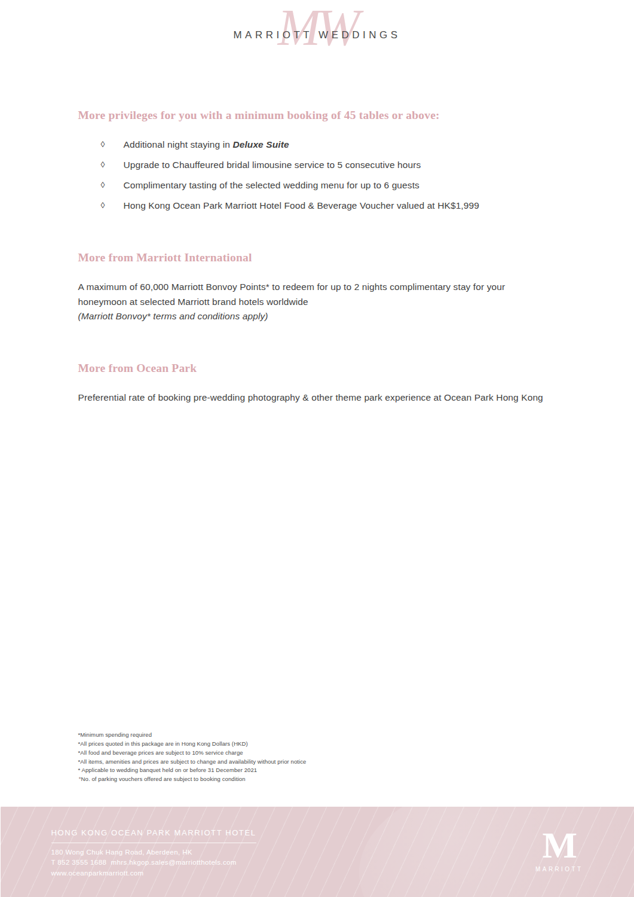MW MARRIOTT WEDDINGS
More privileges for you with a minimum booking of 45 tables or above:
Additional night staying in Deluxe Suite
Upgrade to Chauffeured bridal limousine service to 5 consecutive hours
Complimentary tasting of the selected wedding menu for up to 6 guests
Hong Kong Ocean Park Marriott Hotel Food & Beverage Voucher valued at HK$1,999
More from Marriott International
A maximum of 60,000 Marriott Bonvoy Points* to redeem for up to 2 nights complimentary stay for your honeymoon at selected Marriott brand hotels worldwide
(Marriott Bonvoy* terms and conditions apply)
More from Ocean Park
Preferential rate of booking pre-wedding photography & other theme park experience at Ocean Park Hong Kong
*Minimum spending required
*All prices quoted in this package are in Hong Kong Dollars (HKD)
*All food and beverage prices are subject to 10% service charge
*All items, amenities and prices are subject to change and availability without prior notice
* Applicable to wedding banquet held on or before 31 December 2021
⁺No. of parking vouchers offered are subject to booking condition
HONG KONG OCEAN PARK MARRIOTT HOTEL 180 Wong Chuk Hang Road, Aberdeen, HK T 852 3555 1688 mhrs.hkgop.sales@marriotthotels.com www.oceanparkmarriott.com
M
MARRIOTT